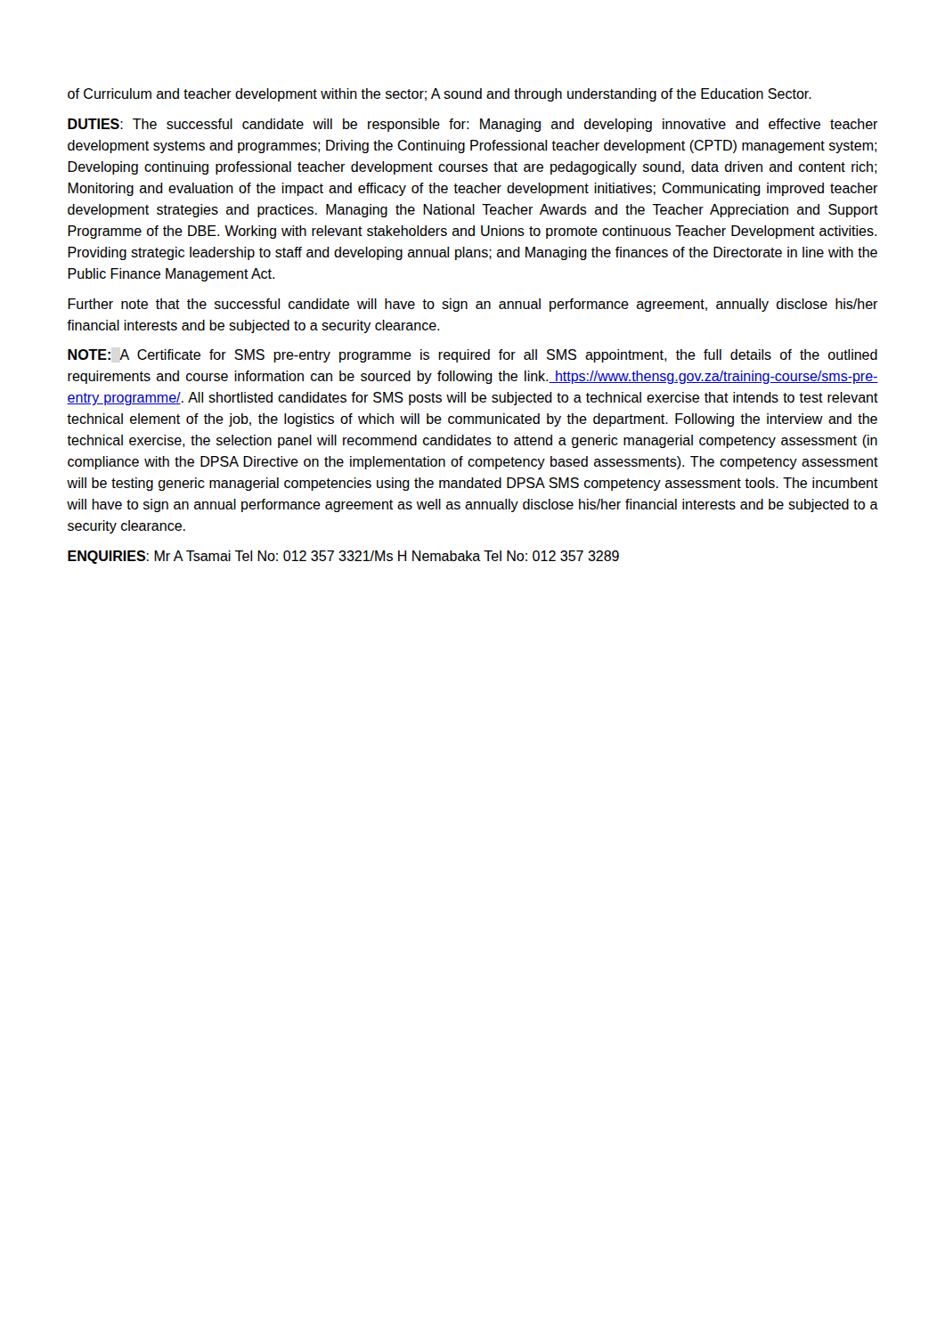of Curriculum and teacher development within the sector; A sound and through understanding of the Education Sector.
DUTIES: The successful candidate will be responsible for: Managing and developing innovative and effective teacher development systems and programmes; Driving the Continuing Professional teacher development (CPTD) management system; Developing continuing professional teacher development courses that are pedagogically sound, data driven and content rich; Monitoring and evaluation of the impact and efficacy of the teacher development initiatives; Communicating improved teacher development strategies and practices. Managing the National Teacher Awards and the Teacher Appreciation and Support Programme of the DBE. Working with relevant stakeholders and Unions to promote continuous Teacher Development activities. Providing strategic leadership to staff and developing annual plans; and Managing the finances of the Directorate in line with the Public Finance Management Act.
Further note that the successful candidate will have to sign an annual performance agreement, annually disclose his/her financial interests and be subjected to a security clearance.
NOTE: A Certificate for SMS pre-entry programme is required for all SMS appointment, the full details of the outlined requirements and course information can be sourced by following the link. https://www.thensg.gov.za/training-course/sms-pre-entry programme/. All shortlisted candidates for SMS posts will be subjected to a technical exercise that intends to test relevant technical element of the job, the logistics of which will be communicated by the department. Following the interview and the technical exercise, the selection panel will recommend candidates to attend a generic managerial competency assessment (in compliance with the DPSA Directive on the implementation of competency based assessments). The competency assessment will be testing generic managerial competencies using the mandated DPSA SMS competency assessment tools. The incumbent will have to sign an annual performance agreement as well as annually disclose his/her financial interests and be subjected to a security clearance.
ENQUIRIES: Mr A Tsamai Tel No: 012 357 3321/Ms H Nemabaka Tel No: 012 357 3289